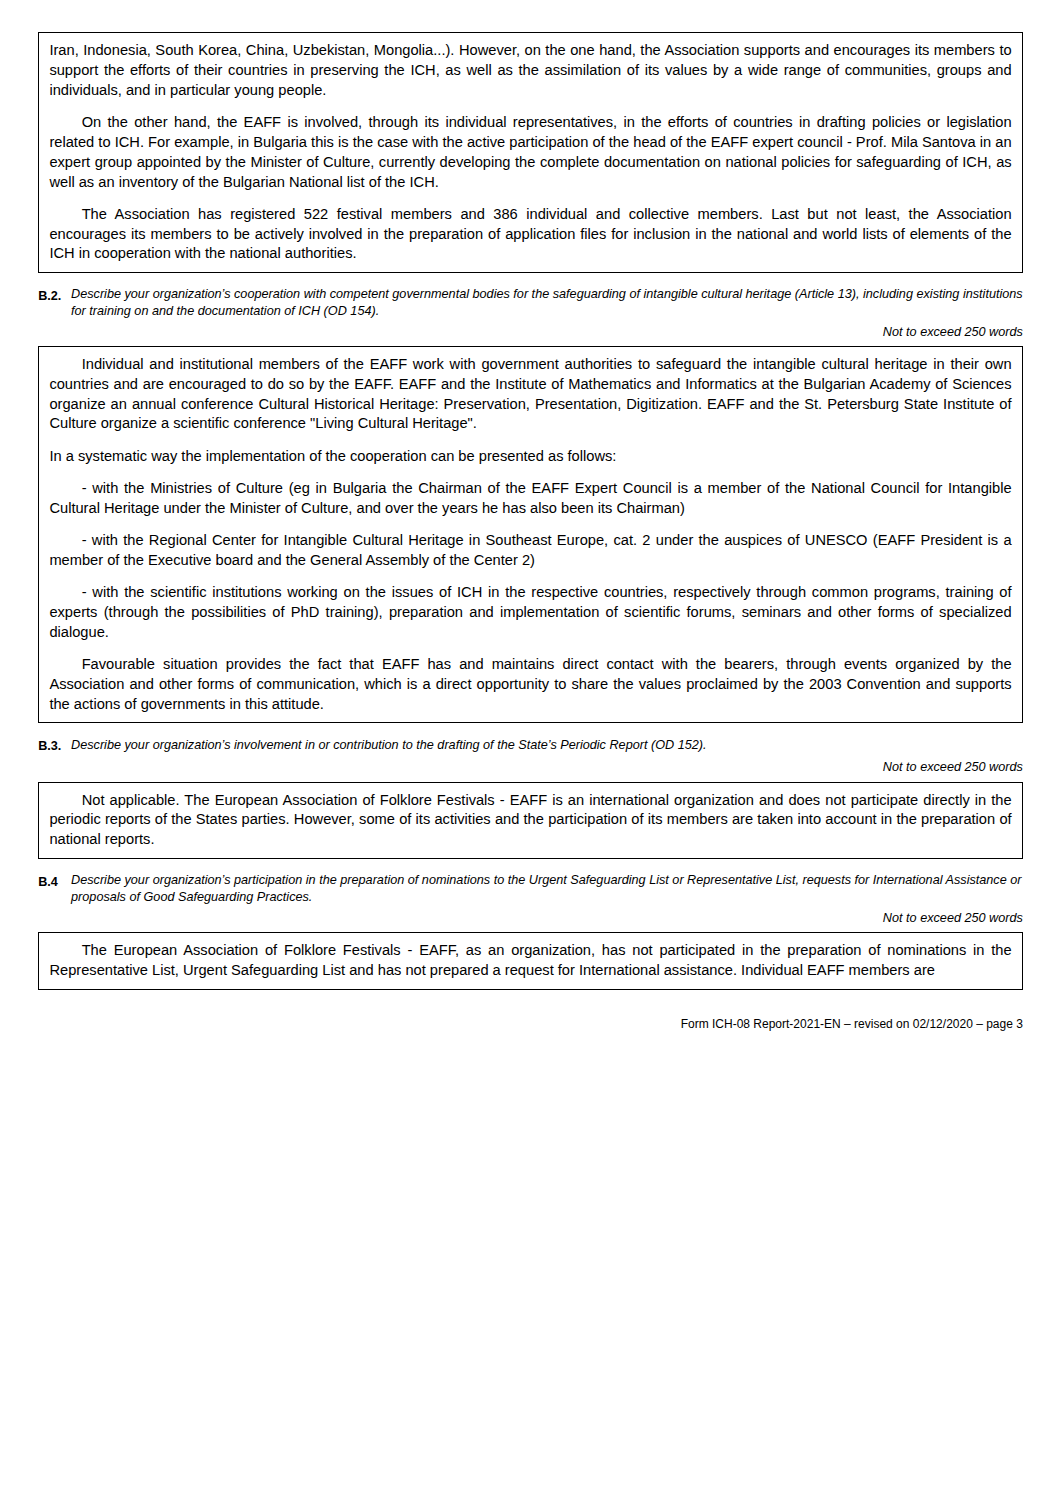Iran, Indonesia, South Korea, China, Uzbekistan, Mongolia...). However, on the one hand, the Association supports and encourages its members to support the efforts of their countries in preserving the ICH, as well as the assimilation of its values by a wide range of communities, groups and individuals, and in particular young people.
On the other hand, the EAFF is involved, through its individual representatives, in the efforts of countries in drafting policies or legislation related to ICH. For example, in Bulgaria this is the case with the active participation of the head of the EAFF expert council - Prof. Mila Santova in an expert group appointed by the Minister of Culture, currently developing the complete documentation on national policies for safeguarding of ICH, as well as an inventory of the Bulgarian National list of the ICH.
The Association has registered 522 festival members and 386 individual and collective members. Last but not least, the Association encourages its members to be actively involved in the preparation of application files for inclusion in the national and world lists of elements of the ICH in cooperation with the national authorities.
B.2.
Describe your organization’s cooperation with competent governmental bodies for the safeguarding of intangible cultural heritage (Article 13), including existing institutions for training on and the documentation of ICH (OD 154).
Not to exceed 250 words
Individual and institutional members of the EAFF work with government authorities to safeguard the intangible cultural heritage in their own countries and are encouraged to do so by the EAFF. EAFF and the Institute of Mathematics and Informatics at the Bulgarian Academy of Sciences organize an annual conference Cultural Historical Heritage: Preservation, Presentation, Digitization. EAFF and the St. Petersburg State Institute of Culture organize a scientific conference "Living Cultural Heritage".
In a systematic way the implementation of the cooperation can be presented as follows:
- with the Ministries of Culture (eg in Bulgaria the Chairman of the EAFF Expert Council is a member of the National Council for Intangible Cultural Heritage under the Minister of Culture, and over the years he has also been its Chairman)
- with the Regional Center for Intangible Cultural Heritage in Southeast Europe, cat. 2 under the auspices of UNESCO (EAFF President is a member of the Executive board and the General Assembly of the Center 2)
- with the scientific institutions working on the issues of ICH in the respective countries, respectively through common programs, training of experts (through the possibilities of PhD training), preparation and implementation of scientific forums, seminars and other forms of specialized dialogue.
Favourable situation provides the fact that EAFF has and maintains direct contact with the bearers, through events organized by the Association and other forms of communication, which is a direct opportunity to share the values proclaimed by the 2003 Convention and supports the actions of governments in this attitude.
B.3.
Describe your organization’s involvement in or contribution to the drafting of the State’s Periodic Report (OD 152).
Not to exceed 250 words
Not applicable. The European Association of Folklore Festivals - EAFF is an international organization and does not participate directly in the periodic reports of the States parties. However, some of its activities and the participation of its members are taken into account in the preparation of national reports.
B.4
Describe your organization’s participation in the preparation of nominations to the Urgent Safeguarding List or Representative List, requests for International Assistance or proposals of Good Safeguarding Practices.
Not to exceed 250 words
The European Association of Folklore Festivals - EAFF, as an organization, has not participated in the preparation of nominations in the Representative List, Urgent Safeguarding List and has not prepared a request for International assistance. Individual EAFF members are
Form ICH-08 Report-2021-EN – revised on 02/12/2020 – page 3